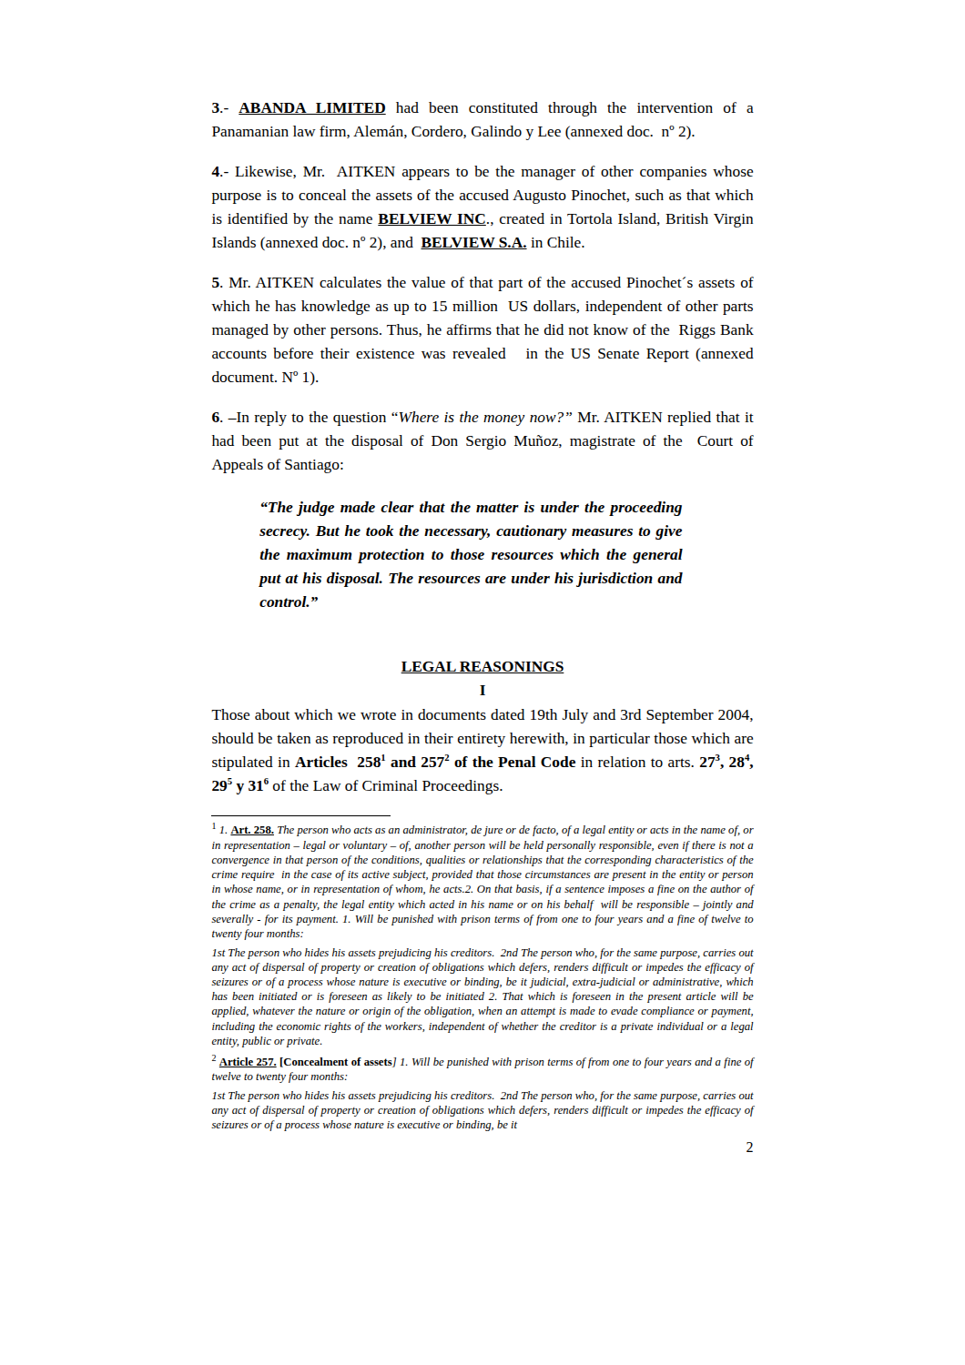3.- ABANDA LIMITED had been constituted through the intervention of a Panamanian law firm, Alemán, Cordero, Galindo y Lee (annexed doc. nº 2).
4.- Likewise, Mr. AITKEN appears to be the manager of other companies whose purpose is to conceal the assets of the accused Augusto Pinochet, such as that which is identified by the name BELVIEW INC., created in Tortola Island, British Virgin Islands (annexed doc. nº 2), and BELVIEW S.A. in Chile.
5. Mr. AITKEN calculates the value of that part of the accused Pinochet´s assets of which he has knowledge as up to 15 million US dollars, independent of other parts managed by other persons. Thus, he affirms that he did not know of the Riggs Bank accounts before their existence was revealed in the US Senate Report (annexed document. Nº 1).
6. –In reply to the question “Where is the money now?” Mr. AITKEN replied that it had been put at the disposal of Don Sergio Muñoz, magistrate of the Court of Appeals of Santiago:
“The judge made clear that the matter is under the proceeding secrecy. But he took the necessary, cautionary measures to give the maximum protection to those resources which the general put at his disposal. The resources are under his jurisdiction and control.”
LEGAL REASONINGS
I
Those about which we wrote in documents dated 19th July and 3rd September 2004, should be taken as reproduced in their entirety herewith, in particular those which are stipulated in Articles 2581 and 2572 of the Penal Code in relation to arts. 273, 284, 295 y 316 of the Law of Criminal Proceedings.
1 1. Art. 258. The person who acts as an administrator, de jure or de facto, of a legal entity or acts in the name of, or in representation – legal or voluntary – of, another person will be held personally responsible, even if there is not a convergence in that person of the conditions, qualities or relationships that the corresponding characteristics of the crime require in the case of its active subject, provided that those circumstances are present in the entity or person in whose name, or in representation of whom, he acts.2. On that basis, if a sentence imposes a fine on the author of the crime as a penalty, the legal entity which acted in his name or on his behalf will be responsible – jointly and severally - for its payment. 1. Will be punished with prison terms of from one to four years and a fine of twelve to twenty four months:
1st The person who hides his assets prejudicing his creditors. 2nd The person who, for the same purpose, carries out any act of dispersal of property or creation of obligations which defers, renders difficult or impedes the efficacy of seizures or of a process whose nature is executive or binding, be it judicial, extra-judicial or administrative, which has been initiated or is foreseen as likely to be initiated 2. That which is foreseen in the present article will be applied, whatever the nature or origin of the obligation, when an attempt is made to evade compliance or payment, including the economic rights of the workers, independent of whether the creditor is a private individual or a legal entity, public or private.
2 Article 257. [Concealment of assets] 1. Will be punished with prison terms of from one to four years and a fine of twelve to twenty four months:
1st The person who hides his assets prejudicing his creditors. 2nd The person who, for the same purpose, carries out any act of dispersal of property or creation of obligations which defers, renders difficult or impedes the efficacy of seizures or of a process whose nature is executive or binding, be it
2